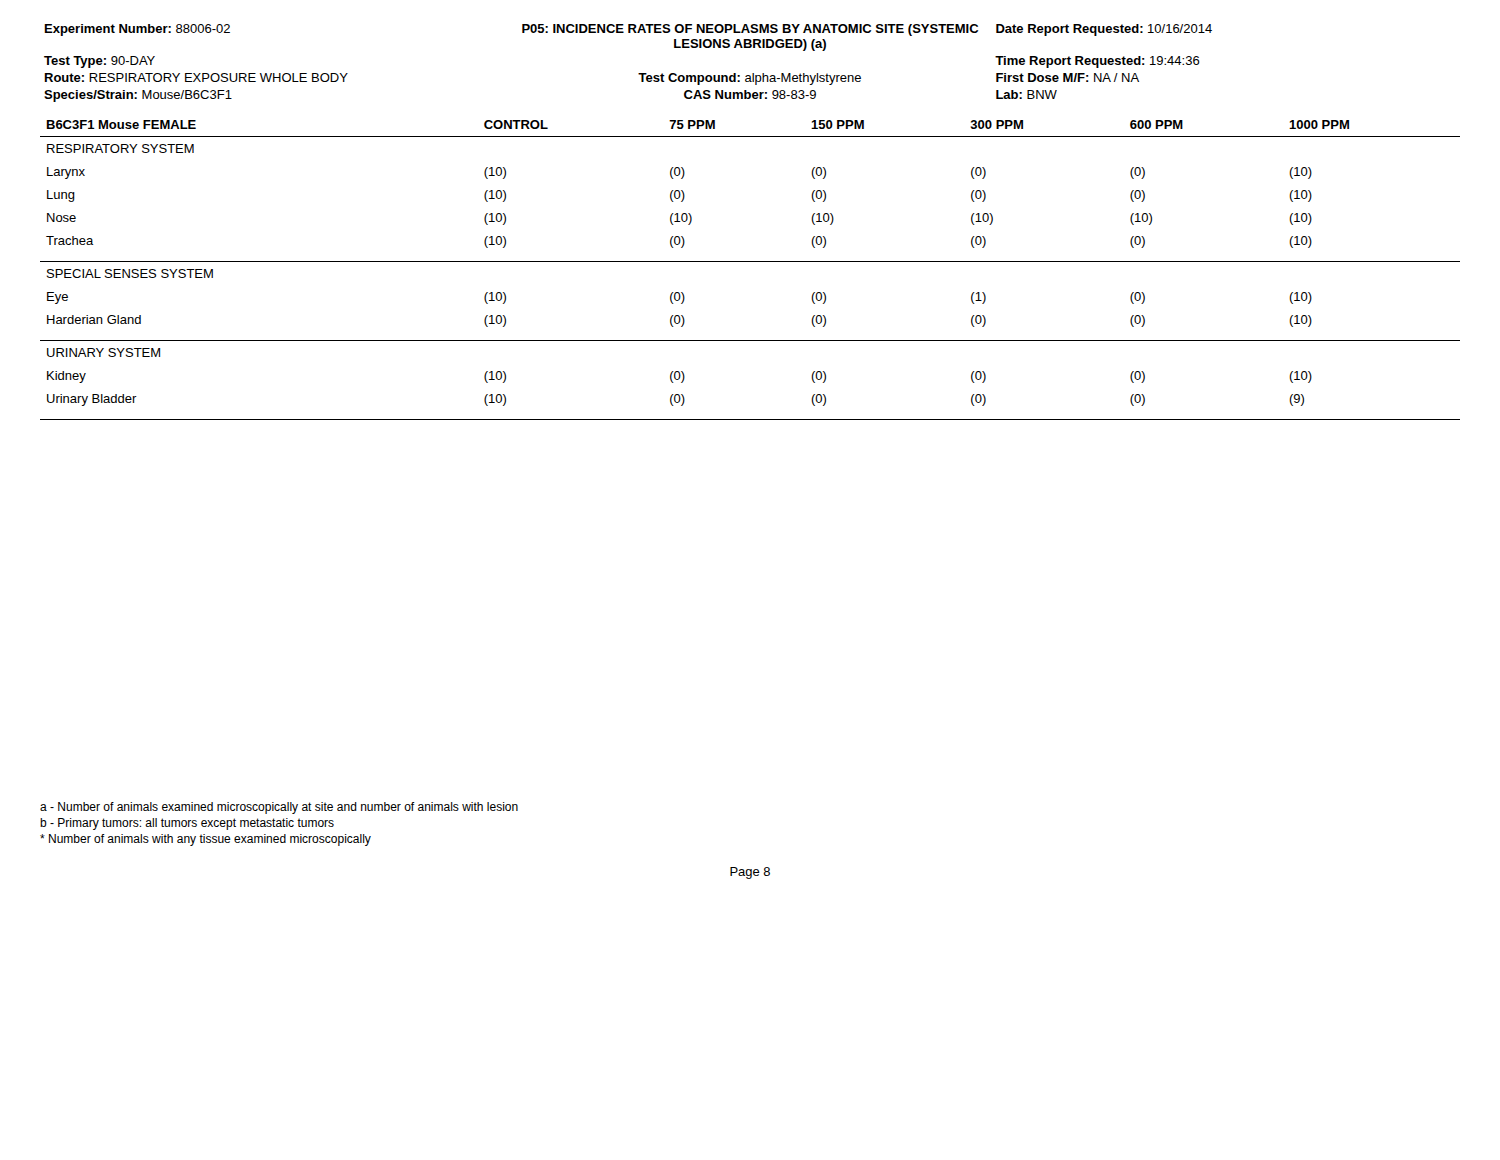| Experiment Number: 88006-02 | P05: INCIDENCE RATES OF NEOPLASMS BY ANATOMIC SITE (SYSTEMIC LESIONS ABRIDGED) (a) | Date Report Requested: 10/16/2014 |
| Test Type: 90-DAY | | Time Report Requested: 19:44:36 |
| Route: RESPIRATORY EXPOSURE WHOLE BODY | Test Compound: alpha-Methylstyrene | First Dose M/F: NA / NA |
| Species/Strain: Mouse/B6C3F1 | CAS Number: 98-83-9 | Lab: BNW |
| B6C3F1 Mouse FEMALE | CONTROL | 75 PPM | 150 PPM | 300 PPM | 600 PPM | 1000 PPM |
| --- | --- | --- | --- | --- | --- | --- |
| RESPIRATORY SYSTEM | | | | | | |
| Larynx | (10) | (0) | (0) | (0) | (0) | (10) |
| Lung | (10) | (0) | (0) | (0) | (0) | (10) |
| Nose | (10) | (10) | (10) | (10) | (10) | (10) |
| Trachea | (10) | (0) | (0) | (0) | (0) | (10) |
| SPECIAL SENSES SYSTEM | | | | | | |
| Eye | (10) | (0) | (0) | (1) | (0) | (10) |
| Harderian Gland | (10) | (0) | (0) | (0) | (0) | (10) |
| URINARY SYSTEM | | | | | | |
| Kidney | (10) | (0) | (0) | (0) | (0) | (10) |
| Urinary Bladder | (10) | (0) | (0) | (0) | (0) | (9) |
a - Number of animals examined microscopically at site and number of animals with lesion
b - Primary tumors: all tumors except metastatic tumors
* Number of animals with any tissue examined microscopically
Page 8